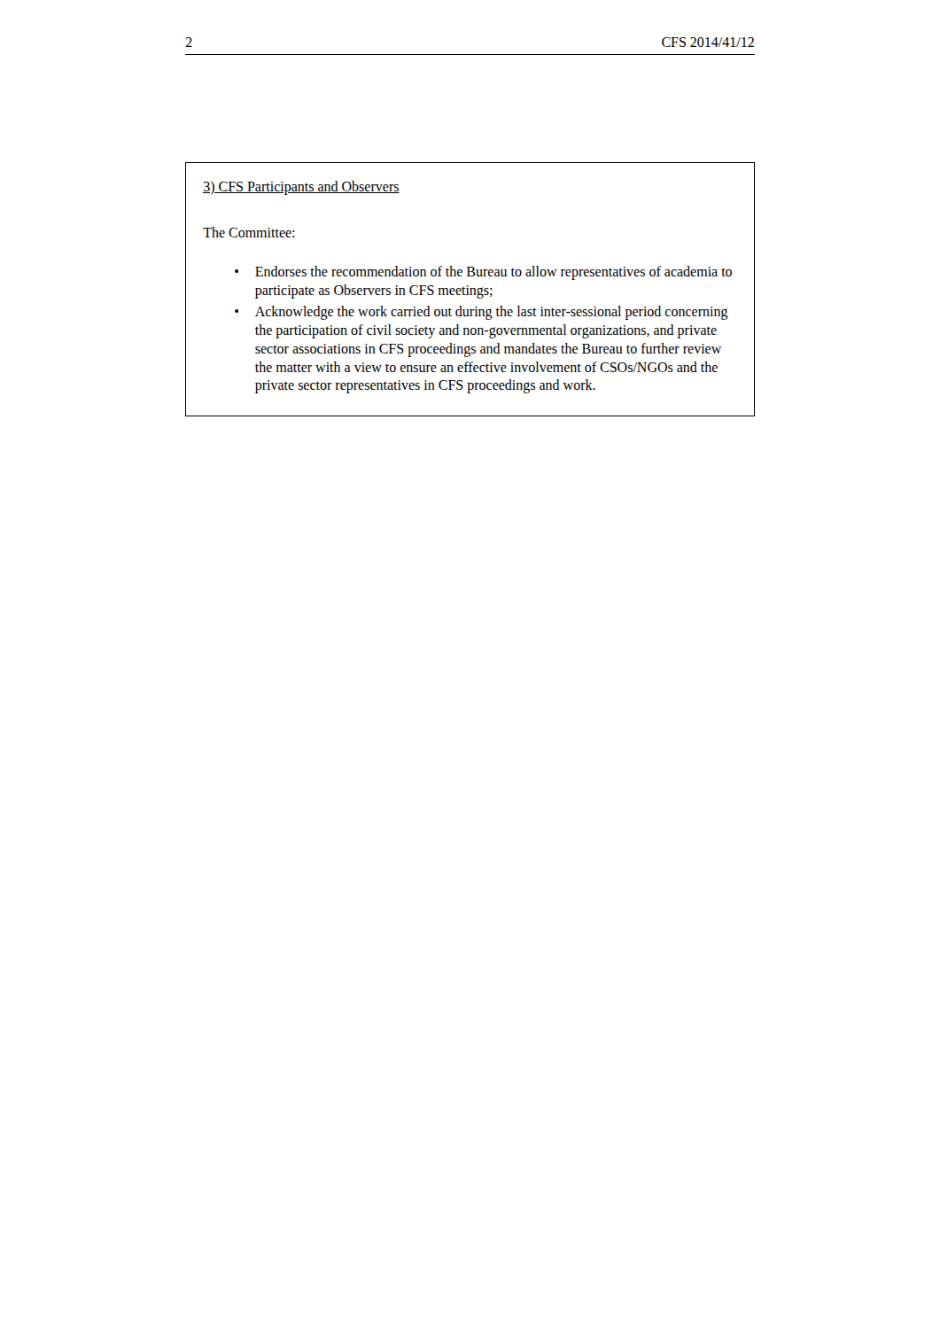2 CFS 2014/41/12
3) CFS Participants and Observers
The Committee:
Endorses the recommendation of the Bureau to allow representatives of academia to participate as Observers in CFS meetings;
Acknowledge the work carried out during the last inter-sessional period concerning the participation of civil society and non-governmental organizations, and private sector associations in CFS proceedings and mandates the Bureau to further review the matter with a view to ensure an effective involvement of CSOs/NGOs and the private sector representatives in CFS proceedings and work.